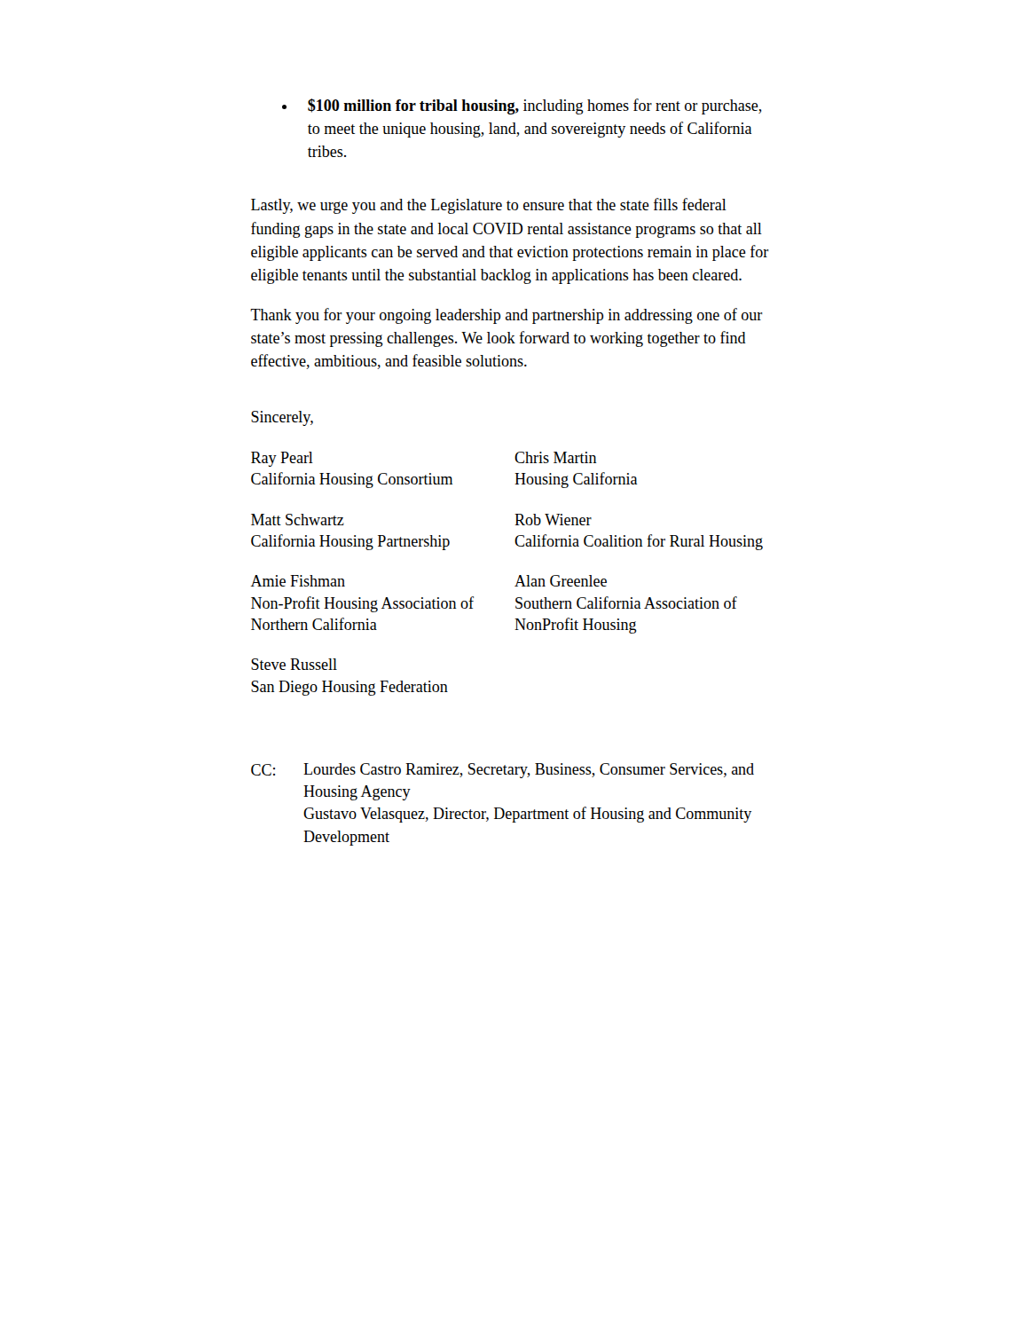$100 million for tribal housing, including homes for rent or purchase, to meet the unique housing, land, and sovereignty needs of California tribes.
Lastly, we urge you and the Legislature to ensure that the state fills federal funding gaps in the state and local COVID rental assistance programs so that all eligible applicants can be served and that eviction protections remain in place for eligible tenants until the substantial backlog in applications has been cleared.
Thank you for your ongoing leadership and partnership in addressing one of our state’s most pressing challenges. We look forward to working together to find effective, ambitious, and feasible solutions.
Sincerely,
| Ray Pearl California Housing Consortium | Chris Martin Housing California |
| Matt Schwartz California Housing Partnership | Rob Wiener California Coalition for Rural Housing |
| Amie Fishman Non-Profit Housing Association of Northern California | Alan Greenlee Southern California Association of NonProfit Housing |
| Steve Russell San Diego Housing Federation | |
CC:
Lourdes Castro Ramirez, Secretary, Business, Consumer Services, and Housing Agency
Gustavo Velasquez, Director, Department of Housing and Community Development